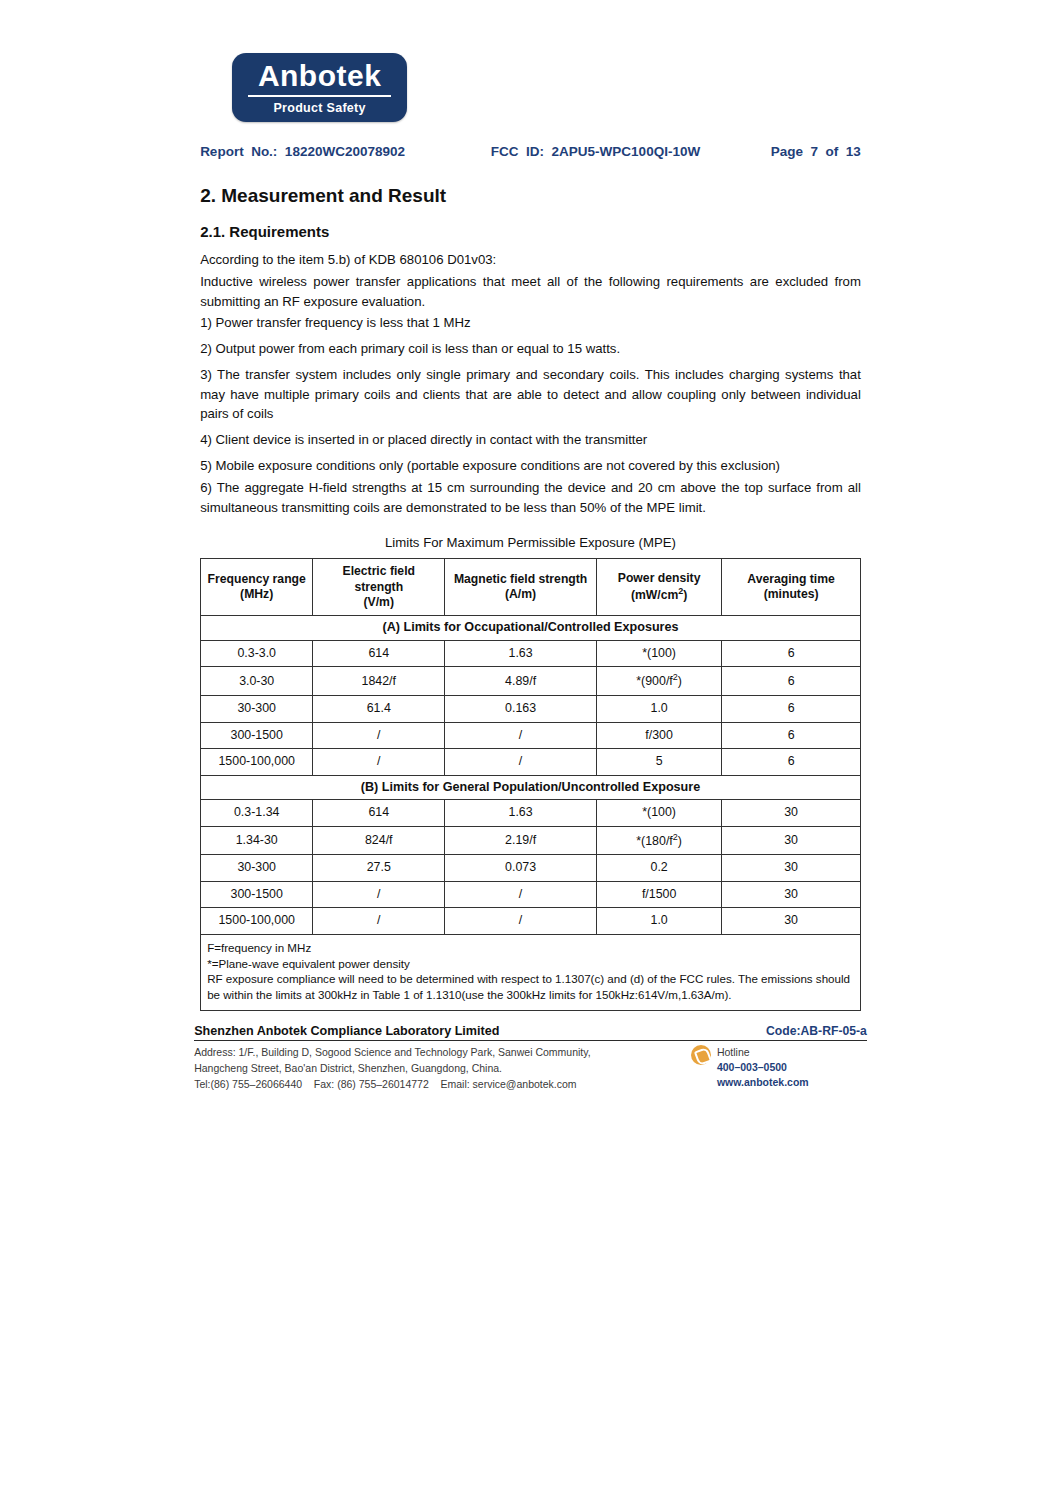Anbotek
Product Safety
Report No.: 18220WC20078902
FCC ID: 2APU5-WPC100QI-10W
Page 7 of 13
2. Measurement and Result
2.1. Requirements
According to the item 5.b) of KDB 680106 D01v03:
Inductive wireless power transfer applications that meet all of the following requirements are excluded from submitting an RF exposure evaluation.
1) Power transfer frequency is less that 1 MHz
2) Output power from each primary coil is less than or equal to 15 watts.
3) The transfer system includes only single primary and secondary coils. This includes charging systems that may have multiple primary coils and clients that are able to detect and allow coupling only between individual pairs of coils
4) Client device is inserted in or placed directly in contact with the transmitter
5) Mobile exposure conditions only (portable exposure conditions are not covered by this exclusion)
6) The aggregate H-field strengths at 15 cm surrounding the device and 20 cm above the top surface from all simultaneous transmitting coils are demonstrated to be less than 50% of the MPE limit.
Limits For Maximum Permissible Exposure (MPE)
| Frequency range (MHz) | Electric field strength (V/m) | Magnetic field strength (A/m) | Power density (mW/cm 2 ) | Averaging time (minutes) |
| --- | --- | --- | --- | --- |
| (A) Limits for Occupational/Controlled Exposures |
| 0.3-3.0 | 614 | 1.63 | *(100) | 6 |
| 3.0-30 | 1842/f | 4.89/f | *(900/f 2 ) | 6 |
| 30-300 | 61.4 | 0.163 | 1.0 | 6 |
| 300-1500 | / | / | f/300 | 6 |
| 1500-100,000 | / | / | 5 | 6 |
| (B) Limits for General Population/Uncontrolled Exposure |
| 0.3-1.34 | 614 | 1.63 | *(100) | 30 |
| 1.34-30 | 824/f | 2.19/f | *(180/f 2 ) | 30 |
| 30-300 | 27.5 | 0.073 | 0.2 | 30 |
| 300-1500 | / | / | f/1500 | 30 |
| 1500-100,000 | / | / | 1.0 | 30 |
| F=frequency in MHz *=Plane-wave equivalent power density RF exposure compliance will need to be determined with respect to 1.1307(c) and (d) of the FCC rules. The emissions should be within the limits at 300kHz in Table 1 of 1.1310(use the 300kHz limits for 150kHz:614V/m,1.63A/m). |
Shenzhen Anbotek Compliance Laboratory Limited
Code:AB-RF-05-a
Address: 1/F., Building D, Sogood Science and Technology Park, Sanwei Community,
Hangcheng Street, Bao'an District, Shenzhen, Guangdong, China.
Tel:(86) 755–26066440 Fax: (86) 755–26014772 Email: service@anbotek.com
Hotline
400–003–0500
www.anbotek.com